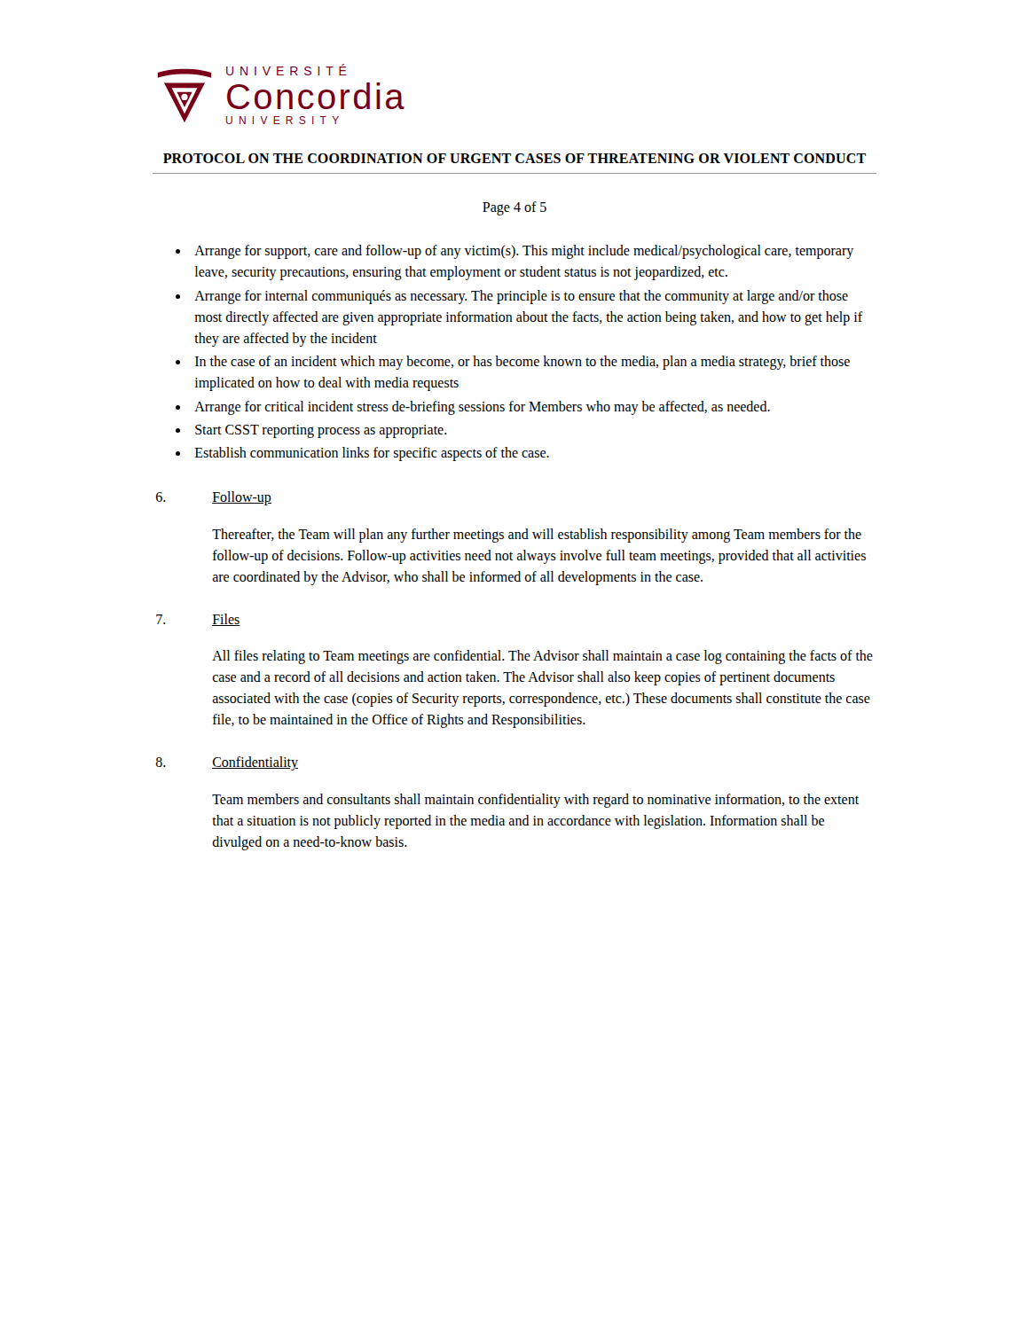UNIVERSITÉ
Concordia
UNIVERSITY
Protocol on the Coordination of Urgent Cases of Threatening or Violent Conduct
Page 4 of 5
Arrange for support, care and follow-up of any victim(s). This might include medical/psychological care, temporary leave, security precautions, ensuring that employment or student status is not jeopardized, etc.
Arrange for internal communiqués as necessary. The principle is to ensure that the community at large and/or those most directly affected are given appropriate information about the facts, the action being taken, and how to get help if they are affected by the incident
In the case of an incident which may become, or has become known to the media, plan a media strategy, brief those implicated on how to deal with media requests
Arrange for critical incident stress de-briefing sessions for Members who may be affected, as needed.
Start CSST reporting process as appropriate.
Establish communication links for specific aspects of the case.
6.
Follow-up
Thereafter, the Team will plan any further meetings and will establish responsibility among Team members for the follow-up of decisions. Follow-up activities need not always involve full team meetings, provided that all activities are coordinated by the Advisor, who shall be informed of all developments in the case.
7.
Files
All files relating to Team meetings are confidential. The Advisor shall maintain a case log containing the facts of the case and a record of all decisions and action taken. The Advisor shall also keep copies of pertinent documents associated with the case (copies of Security reports, correspondence, etc.) These documents shall constitute the case file, to be maintained in the Office of Rights and Responsibilities.
8.
Confidentiality
Team members and consultants shall maintain confidentiality with regard to nominative information, to the extent that a situation is not publicly reported in the media and in accordance with legislation. Information shall be divulged on a need-to-know basis.